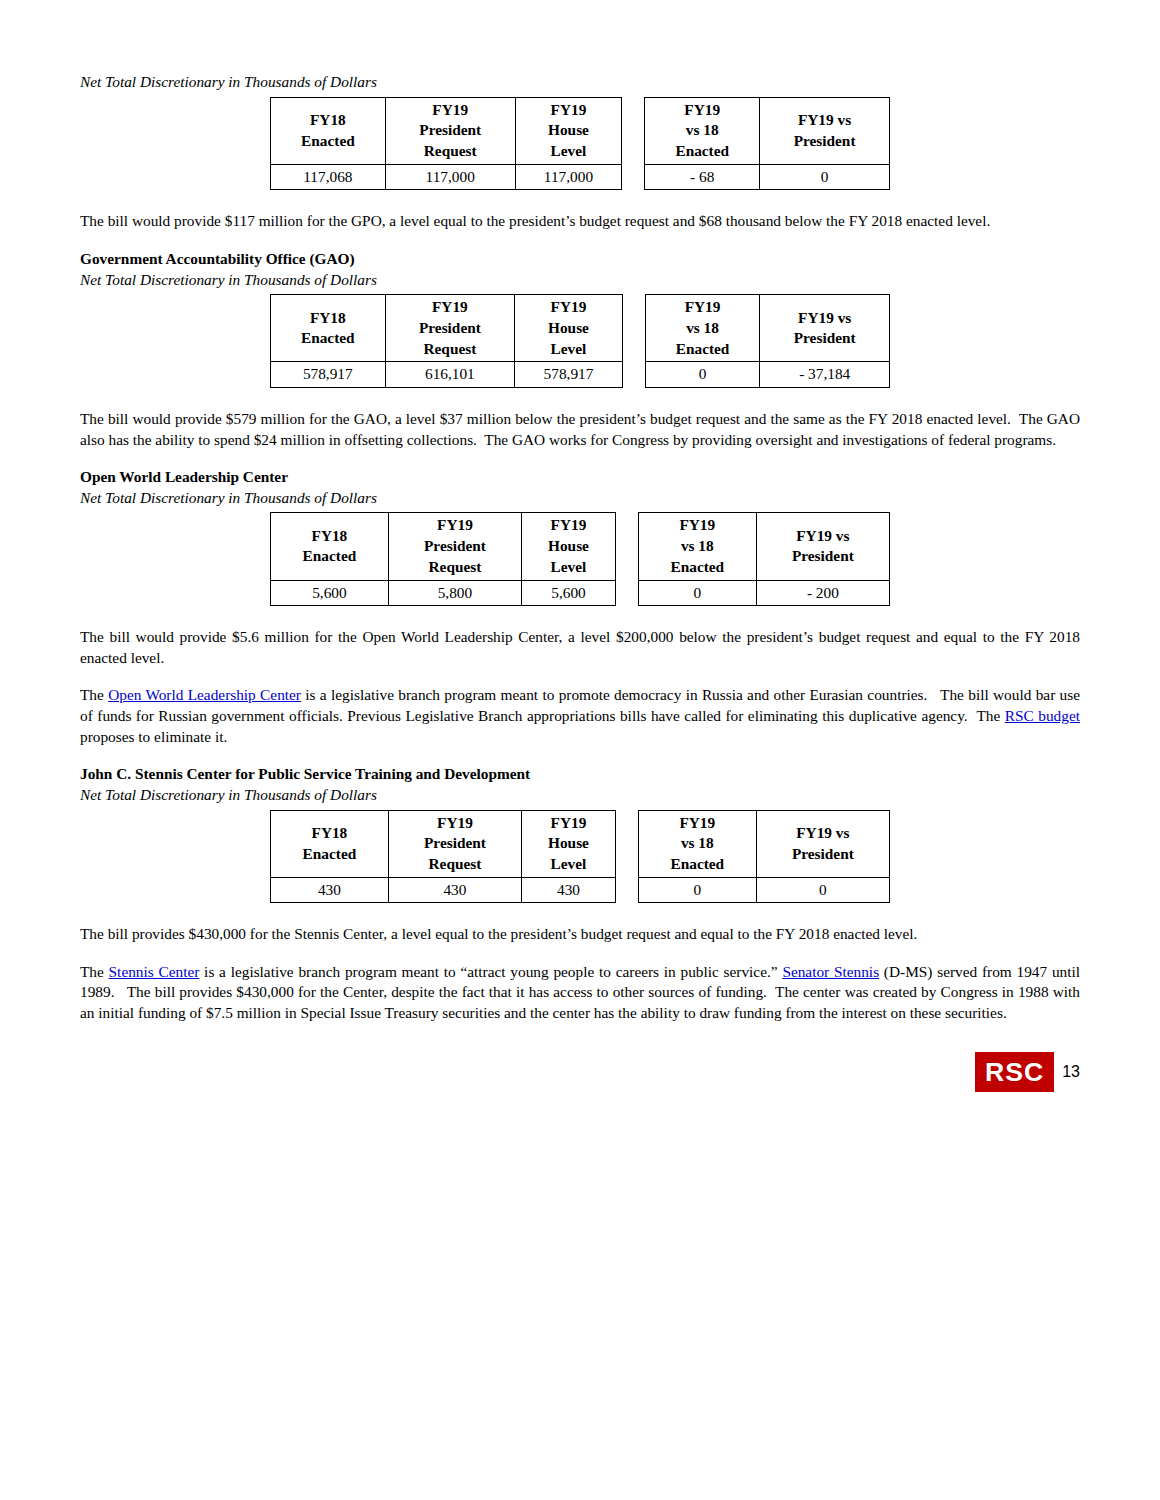Net Total Discretionary in Thousands of Dollars
| FY18 Enacted | FY19 President Request | FY19 House Level | | FY19 vs 18 Enacted | FY19 vs President |
| 117,068 | 117,000 | 117,000 | | - 68 | 0 |
The bill would provide $117 million for the GPO, a level equal to the president’s budget request and $68 thousand below the FY 2018 enacted level.
Government Accountability Office (GAO)
Net Total Discretionary in Thousands of Dollars
| FY18 Enacted | FY19 President Request | FY19 House Level | | FY19 vs 18 Enacted | FY19 vs President |
| 578,917 | 616,101 | 578,917 | | 0 | - 37,184 |
The bill would provide $579 million for the GAO, a level $37 million below the president’s budget request and the same as the FY 2018 enacted level. The GAO also has the ability to spend $24 million in offsetting collections. The GAO works for Congress by providing oversight and investigations of federal programs.
Open World Leadership Center
Net Total Discretionary in Thousands of Dollars
| FY18 Enacted | FY19 President Request | FY19 House Level | | FY19 vs 18 Enacted | FY19 vs President |
| 5,600 | 5,800 | 5,600 | | 0 | - 200 |
The bill would provide $5.6 million for the Open World Leadership Center, a level $200,000 below the president’s budget request and equal to the FY 2018 enacted level.
The Open World Leadership Center is a legislative branch program meant to promote democracy in Russia and other Eurasian countries. The bill would bar use of funds for Russian government officials. Previous Legislative Branch appropriations bills have called for eliminating this duplicative agency. The RSC budget proposes to eliminate it.
John C. Stennis Center for Public Service Training and Development
Net Total Discretionary in Thousands of Dollars
| FY18 Enacted | FY19 President Request | FY19 House Level | | FY19 vs 18 Enacted | FY19 vs President |
| 430 | 430 | 430 | | 0 | 0 |
The bill provides $430,000 for the Stennis Center, a level equal to the president’s budget request and equal to the FY 2018 enacted level.
The Stennis Center is a legislative branch program meant to “attract young people to careers in public service.” Senator Stennis (D-MS) served from 1947 until 1989. The bill provides $430,000 for the Center, despite the fact that it has access to other sources of funding. The center was created by Congress in 1988 with an initial funding of $7.5 million in Special Issue Treasury securities and the center has the ability to draw funding from the interest on these securities.
RSC 13